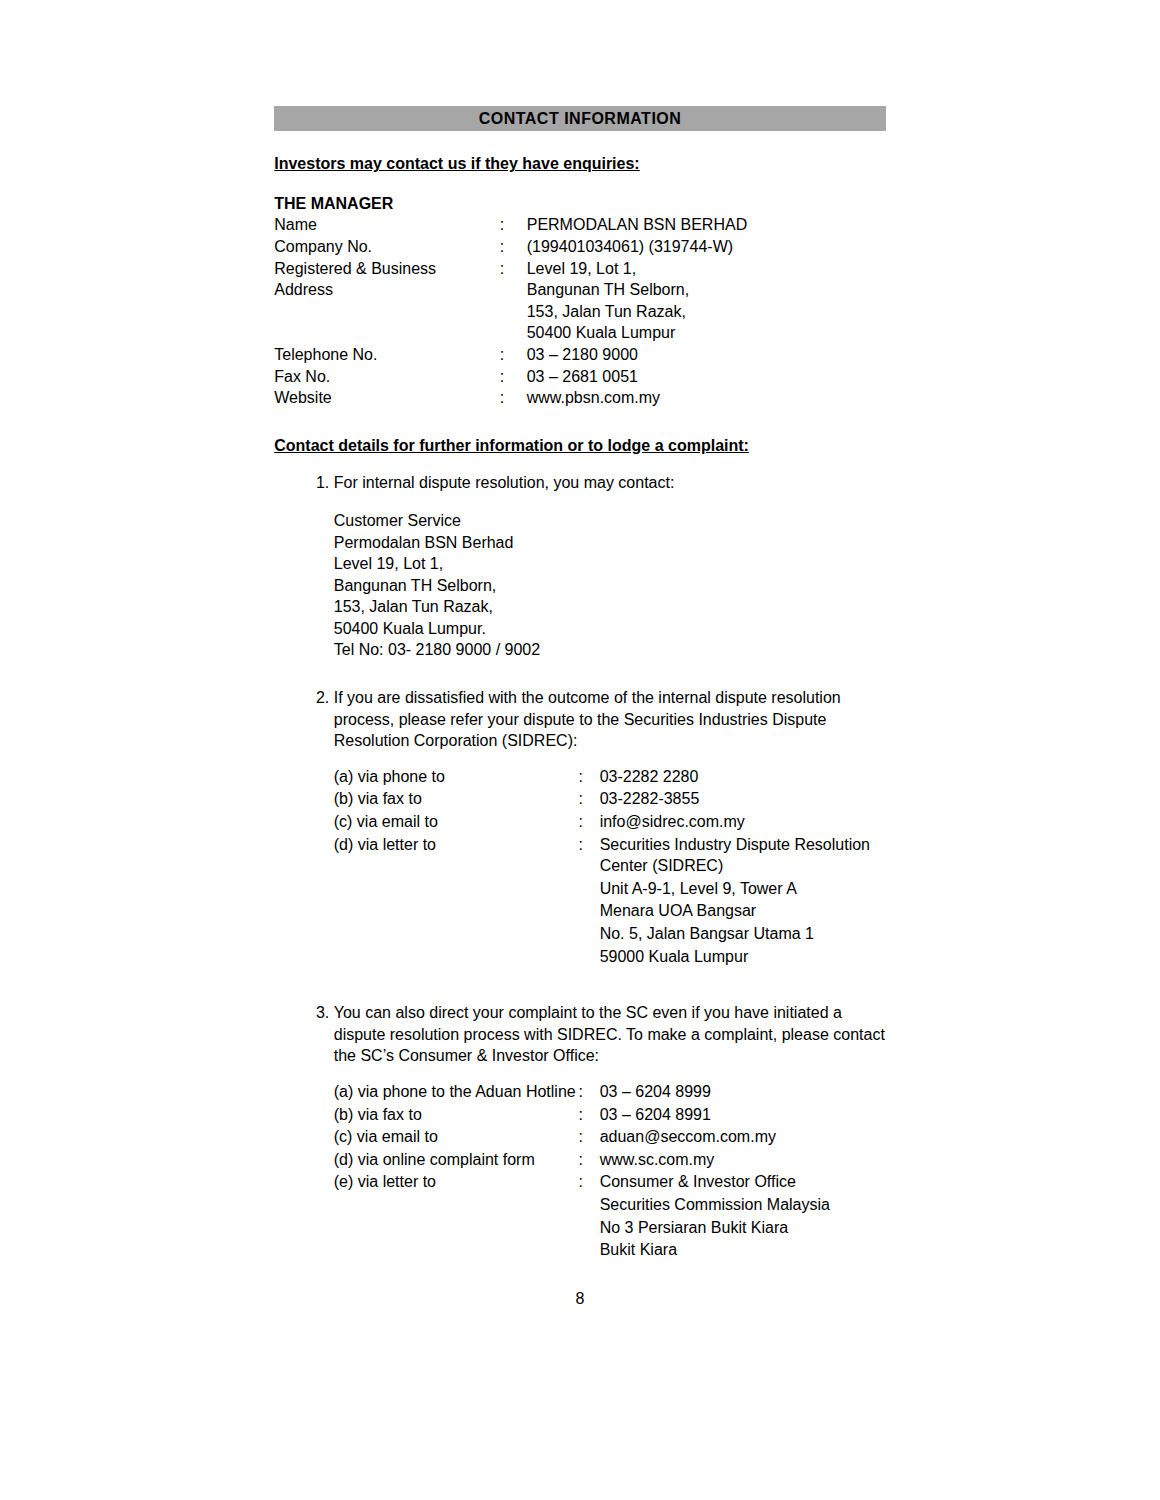CONTACT INFORMATION
Investors may contact us if they have enquiries:
THE MANAGER
| Name | : | PERMODALAN BSN BERHAD |
| Company No. | : | (199401034061) (319744-W) |
| Registered & Business | : | Level 19, Lot 1, |
| Address | | Bangunan TH Selborn, |
| | | 153, Jalan Tun Razak, |
| | | 50400 Kuala Lumpur |
| Telephone No. | : | 03 – 2180 9000 |
| Fax No. | : | 03 – 2681 0051 |
| Website | : | www.pbsn.com.my |
Contact details for further information or to lodge a complaint:
For internal dispute resolution, you may contact:
Customer Service
Permodalan BSN Berhad
Level 19, Lot 1,
Bangunan TH Selborn,
153, Jalan Tun Razak,
50400 Kuala Lumpur.
Tel No: 03- 2180 9000 / 9002
If you are dissatisfied with the outcome of the internal dispute resolution process, please refer your dispute to the Securities Industries Dispute Resolution Corporation (SIDREC):
| (a) via phone to | : | 03-2282 2280 |
| (b) via fax to | : | 03-2282-3855 |
| (c) via email to | : | info@sidrec.com.my |
| (d) via letter to | : | Securities Industry Dispute Resolution Center (SIDREC) |
| | | Unit A-9-1, Level 9, Tower A |
| | | Menara UOA Bangsar |
| | | No. 5, Jalan Bangsar Utama 1 |
| | | 59000 Kuala Lumpur |
You can also direct your complaint to the SC even if you have initiated a dispute resolution process with SIDREC. To make a complaint, please contact the SC’s Consumer & Investor Office:
| (a) via phone to the Aduan Hotline | : | 03 – 6204 8999 |
| (b) via fax to | : | 03 – 6204 8991 |
| (c) via email to | : | aduan@seccom.com.my |
| (d) via online complaint form | : | www.sc.com.my |
| (e) via letter to | : | Consumer & Investor Office |
| | | Securities Commission Malaysia |
| | | No 3 Persiaran Bukit Kiara |
| | | Bukit Kiara |
8